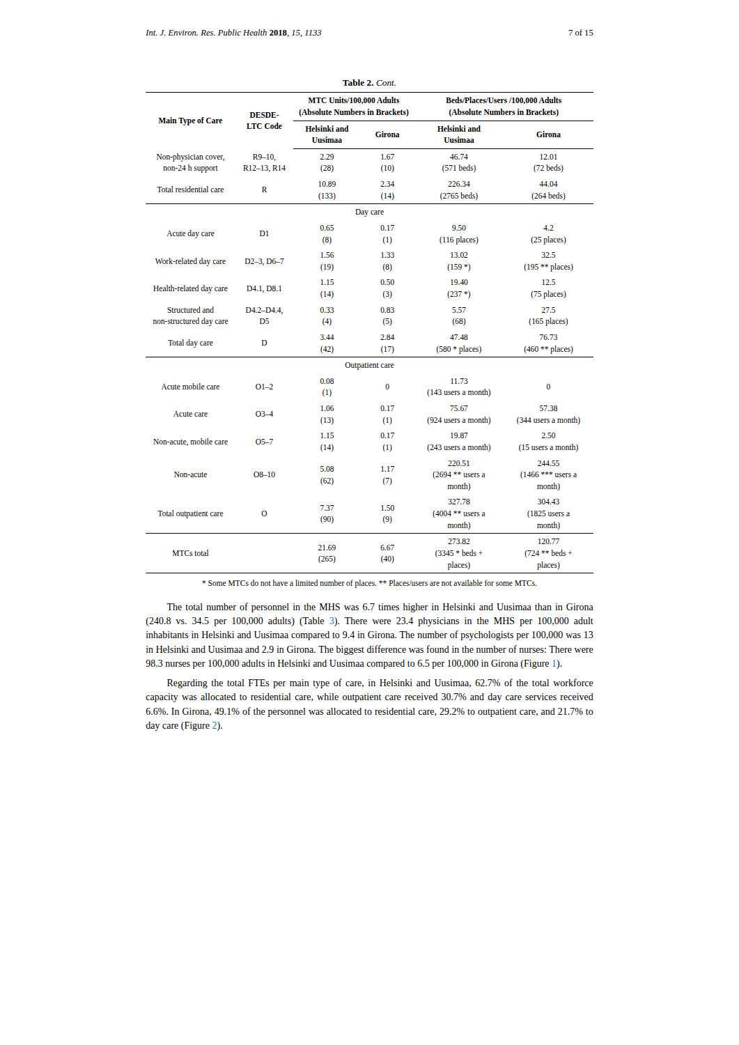Int. J. Environ. Res. Public Health 2018, 15, 1133
7 of 15
Table 2. Cont.
| Main Type of Care | DESDE- LTC Code | MTC Units/100,000 Adults (Absolute Numbers in Brackets) | Beds/Places/Users /100,000 Adults (Absolute Numbers in Brackets) |
| --- | --- | --- | --- |
| Helsinki and Uusimaa | Girona | Helsinki and Uusimaa | Girona |
| Non-physician cover, non-24 h support | R9–10, R12–13, R14 | 2.29 (28) | 1.67 (10) | 46.74 (571 beds) | 12.01 (72 beds) |
| Total residential care | R | 10.89 (133) | 2.34 (14) | 226.34 (2765 beds) | 44.04 (264 beds) |
| Day care |
| Acute day care | D1 | 0.65 (8) | 0.17 (1) | 9.50 (116 places) | 4.2 (25 places) |
| Work-related day care | D2–3, D6–7 | 1.56 (19) | 1.33 (8) | 13.02 (159 *) | 32.5 (195 ** places) |
| Health-related day care | D4.1, D8.1 | 1.15 (14) | 0.50 (3) | 19.40 (237 *) | 12.5 (75 places) |
| Structured and non-structured day care | D4.2–D4.4, D5 | 0.33 (4) | 0.83 (5) | 5.57 (68) | 27.5 (165 places) |
| Total day care | D | 3.44 (42) | 2.84 (17) | 47.48 (580 * places) | 76.73 (460 ** places) |
| Outpatient care |
| Acute mobile care | O1–2 | 0.08 (1) | 0 | 11.73 (143 users a month) | 0 |
| Acute care | O3–4 | 1.06 (13) | 0.17 (1) | 75.67 (924 users a month) | 57.38 (344 users a month) |
| Non-acute, mobile care | O5–7 | 1.15 (14) | 0.17 (1) | 19.87 (243 users a month) | 2.50 (15 users a month) |
| Non-acute | O8–10 | 5.08 (62) | 1.17 (7) | 220.51 (2694 ** users a month) | 244.55 (1466 *** users a month) |
| Total outpatient care | O | 7.37 (90) | 1.50 (9) | 327.78 (4004 ** users a month) | 304.43 (1825 users a month) |
| MTCs total | | 21.69 (265) | 6.67 (40) | 273.82 (3345 * beds + places) | 120.77 (724 ** beds + places) |
* Some MTCs do not have a limited number of places. ** Places/users are not available for some MTCs.
The total number of personnel in the MHS was 6.7 times higher in Helsinki and Uusimaa than in Girona (240.8 vs. 34.5 per 100,000 adults) (Table 3). There were 23.4 physicians in the MHS per 100,000 adult inhabitants in Helsinki and Uusimaa compared to 9.4 in Girona. The number of psychologists per 100,000 was 13 in Helsinki and Uusimaa and 2.9 in Girona. The biggest difference was found in the number of nurses: There were 98.3 nurses per 100,000 adults in Helsinki and Uusimaa compared to 6.5 per 100,000 in Girona (Figure 1).
Regarding the total FTEs per main type of care, in Helsinki and Uusimaa, 62.7% of the total workforce capacity was allocated to residential care, while outpatient care received 30.7% and day care services received 6.6%. In Girona, 49.1% of the personnel was allocated to residential care, 29.2% to outpatient care, and 21.7% to day care (Figure 2).